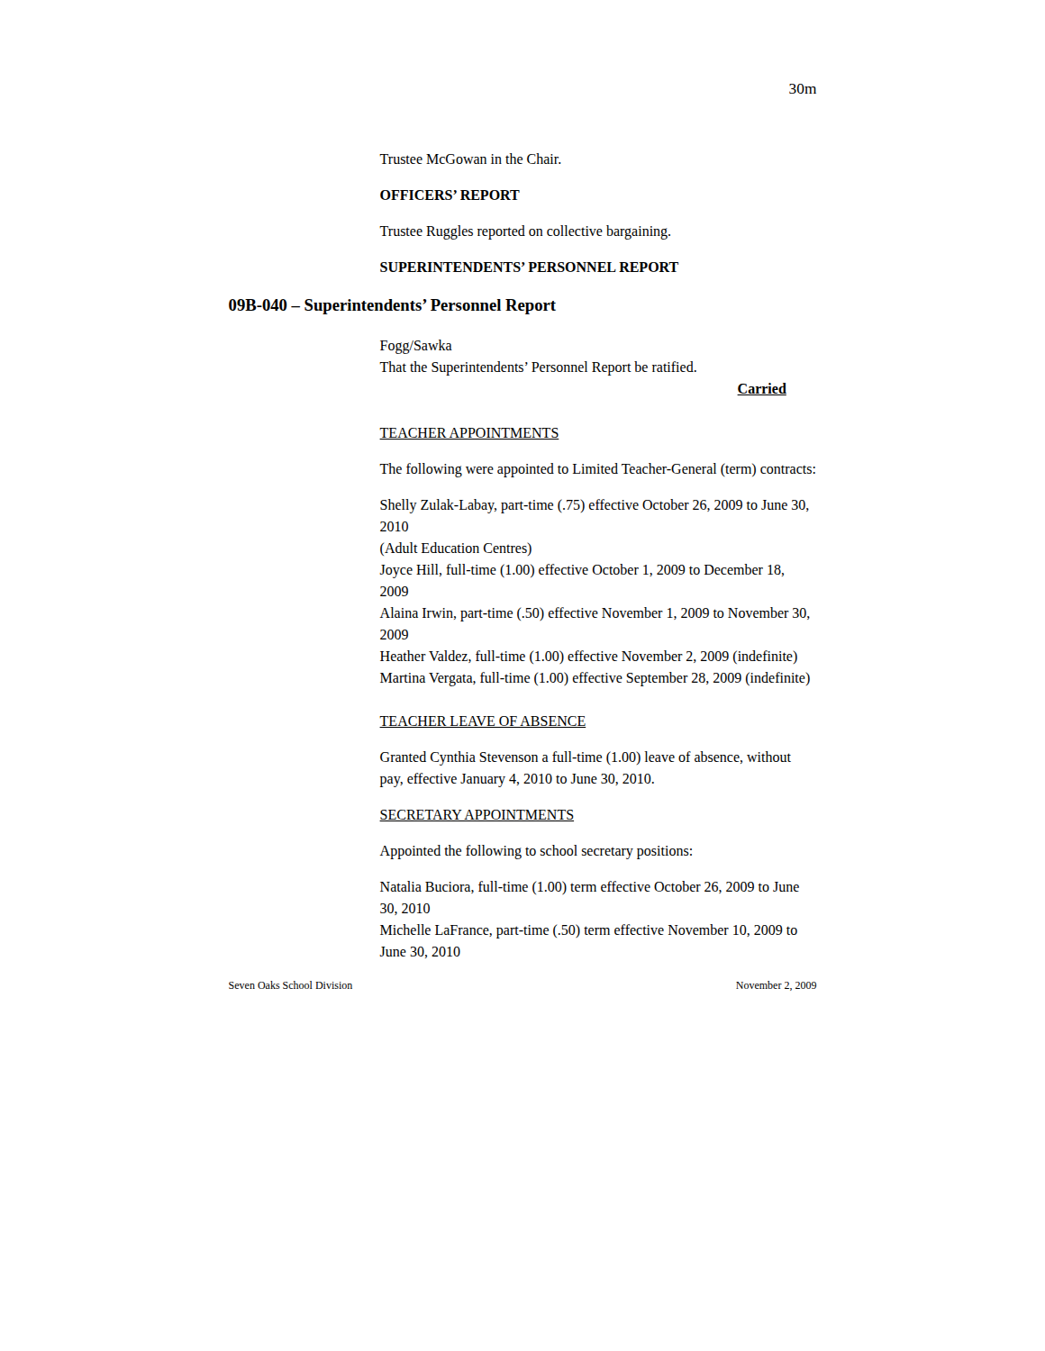30m
Trustee McGowan in the Chair.
OFFICERS’ REPORT
Trustee Ruggles reported on collective bargaining.
SUPERINTENDENTS’ PERSONNEL REPORT
09B-040 – Superintendents’ Personnel Report
Fogg/Sawka
That the Superintendents’ Personnel Report be ratified.
Carried
TEACHER APPOINTMENTS
The following were appointed to Limited Teacher-General (term) contracts:
Shelly Zulak-Labay, part-time (.75) effective October 26, 2009 to June 30, 2010
(Adult Education Centres)
Joyce Hill, full-time (1.00) effective October 1, 2009 to December 18, 2009
Alaina Irwin, part-time (.50) effective November 1, 2009 to November 30, 2009
Heather Valdez, full-time (1.00) effective November 2, 2009 (indefinite)
Martina Vergata, full-time (1.00) effective September 28, 2009 (indefinite)
TEACHER LEAVE OF ABSENCE
Granted Cynthia Stevenson a full-time (1.00) leave of absence, without pay, effective January 4, 2010 to June 30, 2010.
SECRETARY APPOINTMENTS
Appointed the following to school secretary positions:
Natalia Buciora, full-time (1.00) term effective October 26, 2009 to June 30, 2010
Michelle LaFrance, part-time (.50) term effective November 10, 2009 to June 30, 2010
Seven Oaks School Division November 2, 2009